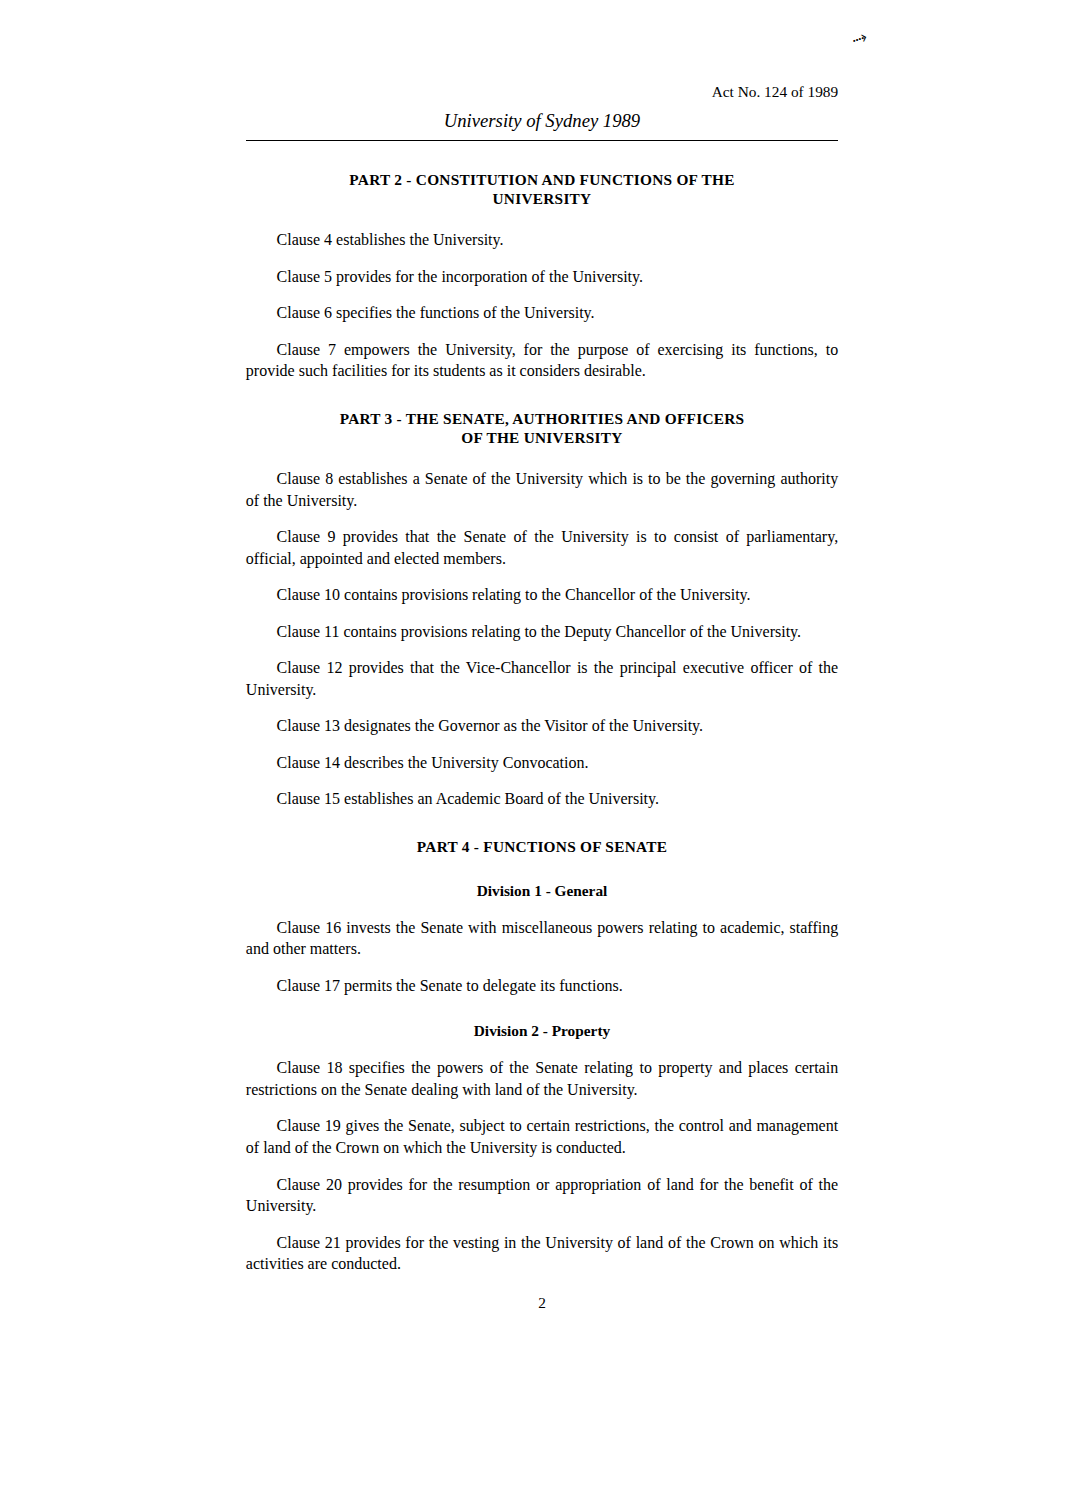⤑
Act No. 124 of 1989
University of Sydney 1989
Part 2 - Constitution and Functions of the
University
Clause 4 establishes the University.
Clause 5 provides for the incorporation of the University.
Clause 6 specifies the functions of the University.
Clause 7 empowers the University, for the purpose of exercising its functions, to provide such facilities for its students as it considers desirable.
Part 3 - The Senate, Authorities and Officers
of the University
Clause 8 establishes a Senate of the University which is to be the governing authority of the University.
Clause 9 provides that the Senate of the University is to consist of parliamentary, official, appointed and elected members.
Clause 10 contains provisions relating to the Chancellor of the University.
Clause 11 contains provisions relating to the Deputy Chancellor of the University.
Clause 12 provides that the Vice-Chancellor is the principal executive officer of the University.
Clause 13 designates the Governor as the Visitor of the University.
Clause 14 describes the University Convocation.
Clause 15 establishes an Academic Board of the University.
Part 4 - Functions of Senate
Division 1 - General
Clause 16 invests the Senate with miscellaneous powers relating to academic, staffing and other matters.
Clause 17 permits the Senate to delegate its functions.
Division 2 - Property
Clause 18 specifies the powers of the Senate relating to property and places certain restrictions on the Senate dealing with land of the University.
Clause 19 gives the Senate, subject to certain restrictions, the control and management of land of the Crown on which the University is conducted.
Clause 20 provides for the resumption or appropriation of land for the benefit of the University.
Clause 21 provides for the vesting in the University of land of the Crown on which its activities are conducted.
2